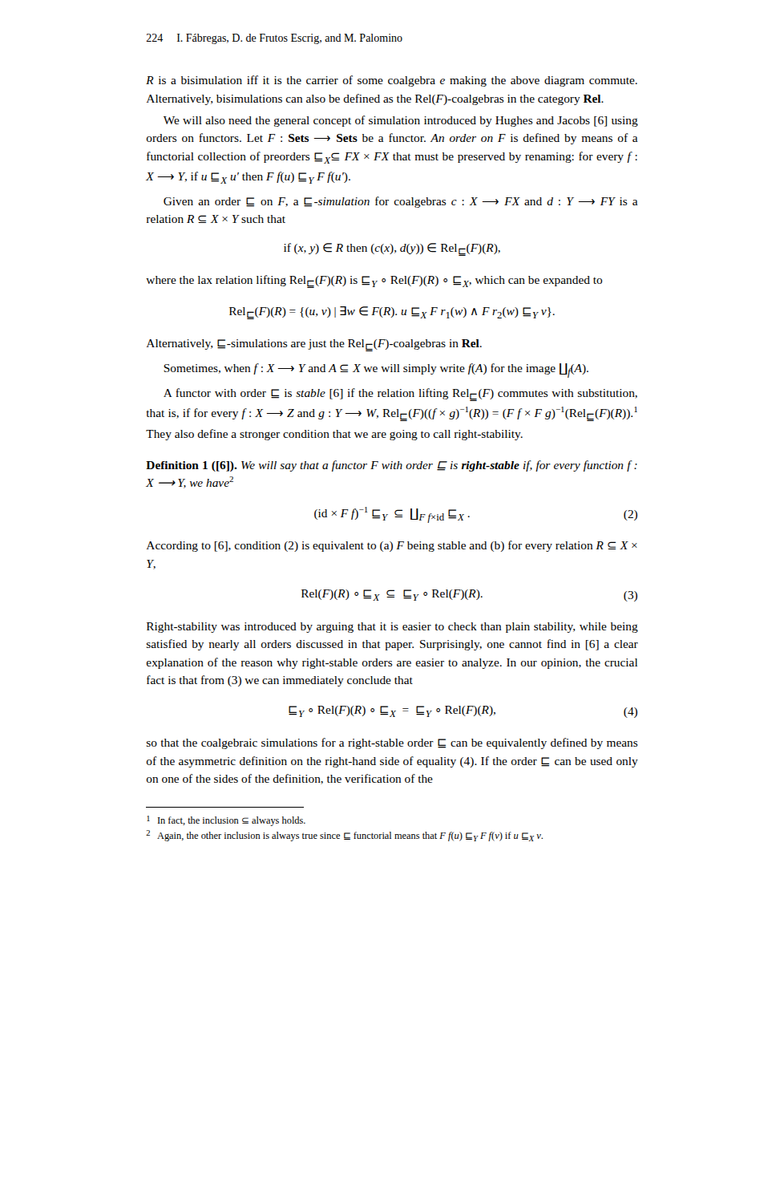224 I. Fábregas, D. de Frutos Escrig, and M. Palomino
R is a bisimulation iff it is the carrier of some coalgebra e making the above diagram commute. Alternatively, bisimulations can also be defined as the Rel(F)-coalgebras in the category Rel.
We will also need the general concept of simulation introduced by Hughes and Jacobs [6] using orders on functors. Let F : Sets ⟶ Sets be a functor. An order on F is defined by means of a functorial collection of preorders ⊑X⊆ FX × FX that must be preserved by renaming: for every f : X ⟶ Y, if u ⊑X u′ then F f(u) ⊑Y F f(u′).
Given an order ⊑ on F, a ⊑-simulation for coalgebras c : X ⟶ FX and d : Y ⟶ FY is a relation R ⊆ X × Y such that
if (x, y) ∈ R then (c(x), d(y)) ∈ Rel⊑(F)(R),
where the lax relation lifting Rel⊑(F)(R) is ⊑Y ∘ Rel(F)(R) ∘ ⊑X, which can be expanded to
Rel⊑(F)(R) = {(u, v) | ∃w ∈ F(R). u ⊑X F r1(w) ∧ F r2(w) ⊑Y v}.
Alternatively, ⊑-simulations are just the Rel⊑(F)-coalgebras in Rel.
Sometimes, when f : X ⟶ Y and A ⊆ X we will simply write f(A) for the image ∐f(A).
A functor with order ⊑ is stable [6] if the relation lifting Rel⊑(F) commutes with substitution, that is, if for every f : X ⟶ Z and g : Y ⟶ W, Rel⊑(F)((f × g)−1(R)) = (F f × F g)−1(Rel⊑(F)(R)).1 They also define a stronger condition that we are going to call right-stability.
Definition 1 ([6]). We will say that a functor F with order ⊑ is right-stable if, for every function f : X ⟶ Y, we have2
(id × F f)−1 ⊑Y ⊆ ∐F f×id ⊑X . (2)
According to [6], condition (2) is equivalent to (a) F being stable and (b) for every relation R ⊆ X × Y,
Rel(F)(R) ∘ ⊑X ⊆ ⊑Y ∘ Rel(F)(R). (3)
Right-stability was introduced by arguing that it is easier to check than plain stability, while being satisfied by nearly all orders discussed in that paper. Surprisingly, one cannot find in [6] a clear explanation of the reason why right-stable orders are easier to analyze. In our opinion, the crucial fact is that from (3) we can immediately conclude that
⊑Y ∘ Rel(F)(R) ∘ ⊑X = ⊑Y ∘ Rel(F)(R), (4)
so that the coalgebraic simulations for a right-stable order ⊑ can be equivalently defined by means of the asymmetric definition on the right-hand side of equality (4). If the order ⊑ can be used only on one of the sides of the definition, the verification of the
1 In fact, the inclusion ⊆ always holds.
2 Again, the other inclusion is always true since ⊑ functorial means that F f(u) ⊑Y F f(v) if u ⊑X v.